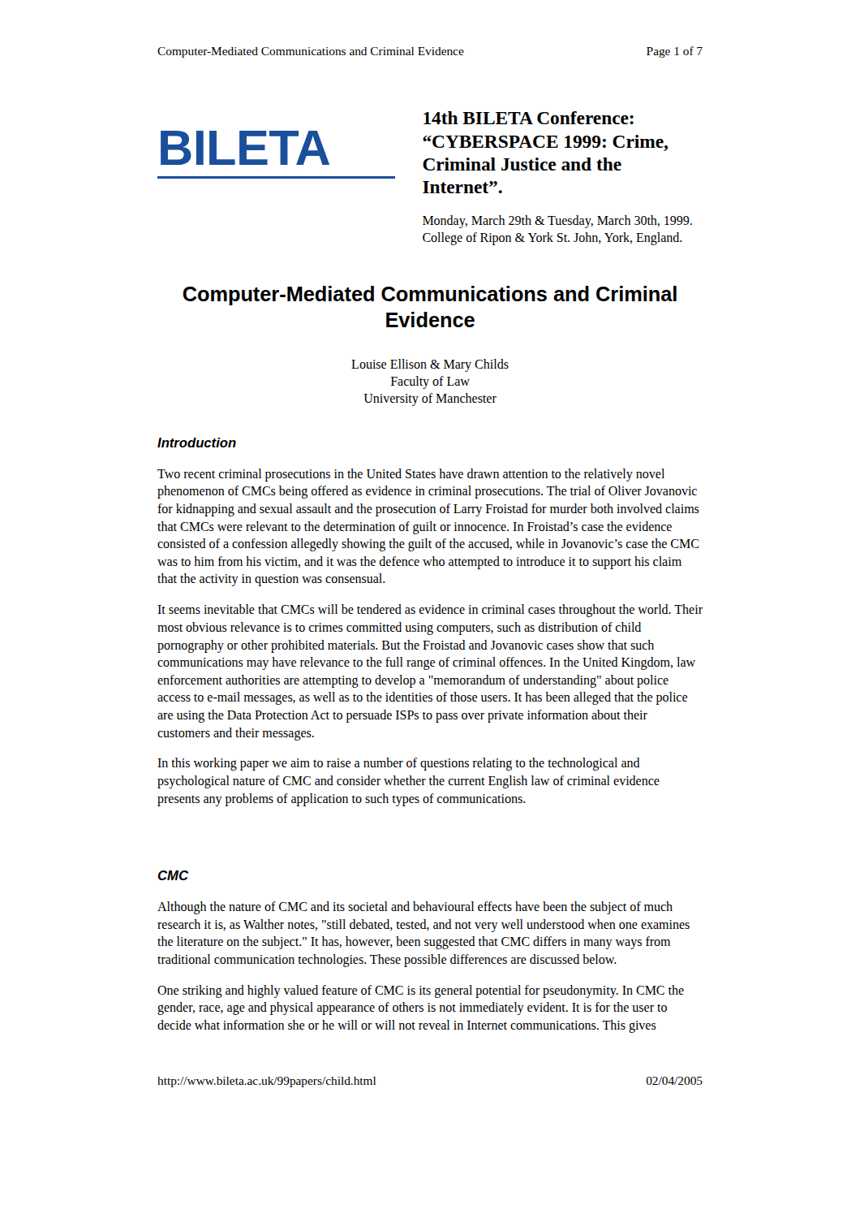Computer-Mediated Communications and Criminal Evidence Page 1 of 7
BILETA
14th BILETA Conference:
“CYBERSPACE 1999: Crime,
Criminal Justice and the Internet”.
Monday, March 29th & Tuesday, March 30th, 1999.
College of Ripon & York St. John, York, England.
Computer-Mediated Communications and Criminal
Evidence
Louise Ellison & Mary Childs
Faculty of Law
University of Manchester
Introduction
Two recent criminal prosecutions in the United States have drawn attention to the relatively novel phenomenon of CMCs being offered as evidence in criminal prosecutions. The trial of Oliver Jovanovic for kidnapping and sexual assault and the prosecution of Larry Froistad for murder both involved claims that CMCs were relevant to the determination of guilt or innocence. In Froistad’s case the evidence consisted of a confession allegedly showing the guilt of the accused, while in Jovanovic’s case the CMC was to him from his victim, and it was the defence who attempted to introduce it to support his claim that the activity in question was consensual.
It seems inevitable that CMCs will be tendered as evidence in criminal cases throughout the world. Their most obvious relevance is to crimes committed using computers, such as distribution of child pornography or other prohibited materials. But the Froistad and Jovanovic cases show that such communications may have relevance to the full range of criminal offences. In the United Kingdom, law enforcement authorities are attempting to develop a "memorandum of understanding" about police access to e-mail messages, as well as to the identities of those users. It has been alleged that the police are using the Data Protection Act to persuade ISPs to pass over private information about their customers and their messages.
In this working paper we aim to raise a number of questions relating to the technological and psychological nature of CMC and consider whether the current English law of criminal evidence presents any problems of application to such types of communications.
CMC
Although the nature of CMC and its societal and behavioural effects have been the subject of much research it is, as Walther notes, "still debated, tested, and not very well understood when one examines the literature on the subject." It has, however, been suggested that CMC differs in many ways from traditional communication technologies. These possible differences are discussed below.
One striking and highly valued feature of CMC is its general potential for pseudonymity. In CMC the gender, race, age and physical appearance of others is not immediately evident. It is for the user to decide what information she or he will or will not reveal in Internet communications. This gives
http://www.bileta.ac.uk/99papers/child.html 02/04/2005